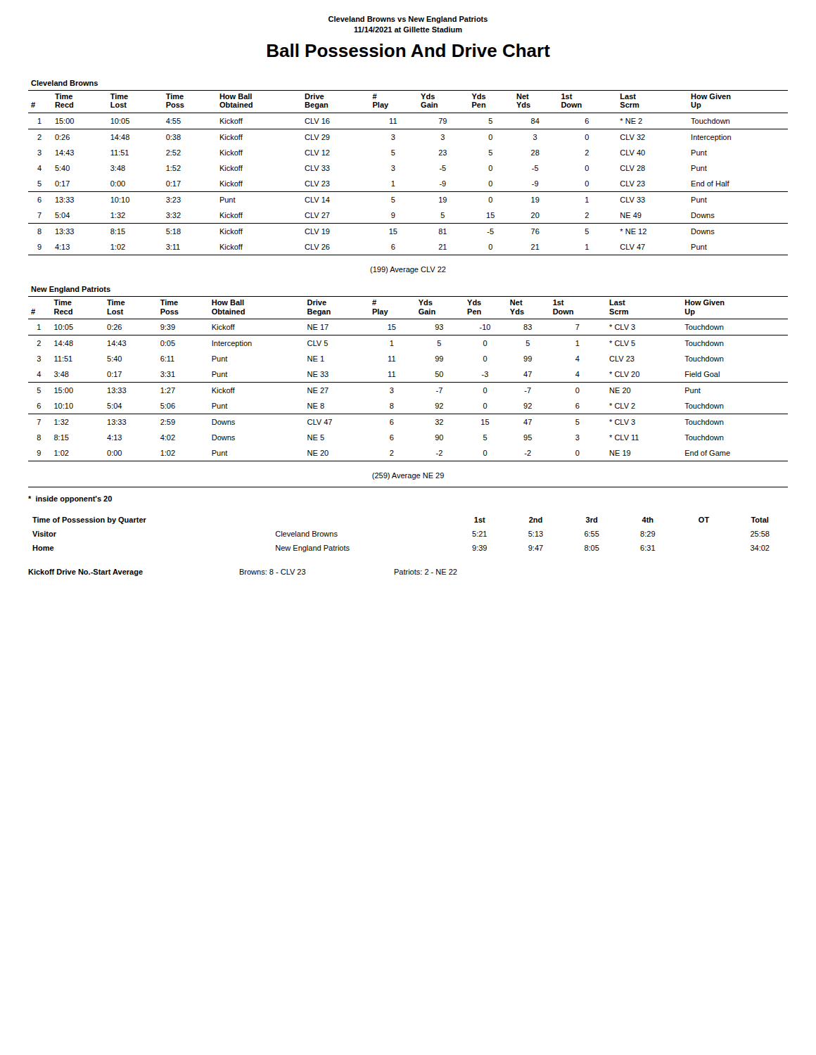Cleveland Browns vs New England Patriots
11/14/2021 at Gillette Stadium
Ball Possession And Drive Chart
Cleveland Browns
| # | Time Recd | Time Lost | Time Poss | How Ball Obtained | Drive Began | # Play | Yds Gain | Yds Pen | Net Yds | 1st Down | Last Scrm | How Given Up |
| --- | --- | --- | --- | --- | --- | --- | --- | --- | --- | --- | --- | --- |
| 1 | 15:00 | 10:05 | 4:55 | Kickoff | CLV 16 | 11 | 79 | 5 | 84 | 6 | * NE 2 | Touchdown |
| 2 | 0:26 | 14:48 | 0:38 | Kickoff | CLV 29 | 3 | 3 | 0 | 3 | 0 | CLV 32 | Interception |
| 3 | 14:43 | 11:51 | 2:52 | Kickoff | CLV 12 | 5 | 23 | 5 | 28 | 2 | CLV 40 | Punt |
| 4 | 5:40 | 3:48 | 1:52 | Kickoff | CLV 33 | 3 | -5 | 0 | -5 | 0 | CLV 28 | Punt |
| 5 | 0:17 | 0:00 | 0:17 | Kickoff | CLV 23 | 1 | -9 | 0 | -9 | 0 | CLV 23 | End of Half |
| 6 | 13:33 | 10:10 | 3:23 | Punt | CLV 14 | 5 | 19 | 0 | 19 | 1 | CLV 33 | Punt |
| 7 | 5:04 | 1:32 | 3:32 | Kickoff | CLV 27 | 9 | 5 | 15 | 20 | 2 | NE 49 | Downs |
| 8 | 13:33 | 8:15 | 5:18 | Kickoff | CLV 19 | 15 | 81 | -5 | 76 | 5 | * NE 12 | Downs |
| 9 | 4:13 | 1:02 | 3:11 | Kickoff | CLV 26 | 6 | 21 | 0 | 21 | 1 | CLV 47 | Punt |
(199) Average CLV 22
New England Patriots
| # | Time Recd | Time Lost | Time Poss | How Ball Obtained | Drive Began | # Play | Yds Gain | Yds Pen | Net Yds | 1st Down | Last Scrm | How Given Up |
| --- | --- | --- | --- | --- | --- | --- | --- | --- | --- | --- | --- | --- |
| 1 | 10:05 | 0:26 | 9:39 | Kickoff | NE 17 | 15 | 93 | -10 | 83 | 7 | * CLV 3 | Touchdown |
| 2 | 14:48 | 14:43 | 0:05 | Interception | CLV 5 | 1 | 5 | 0 | 5 | 1 | * CLV 5 | Touchdown |
| 3 | 11:51 | 5:40 | 6:11 | Punt | NE 1 | 11 | 99 | 0 | 99 | 4 | CLV 23 | Touchdown |
| 4 | 3:48 | 0:17 | 3:31 | Punt | NE 33 | 11 | 50 | -3 | 47 | 4 | * CLV 20 | Field Goal |
| 5 | 15:00 | 13:33 | 1:27 | Kickoff | NE 27 | 3 | -7 | 0 | -7 | 0 | NE 20 | Punt |
| 6 | 10:10 | 5:04 | 5:06 | Punt | NE 8 | 8 | 92 | 0 | 92 | 6 | * CLV 2 | Touchdown |
| 7 | 1:32 | 13:33 | 2:59 | Downs | CLV 47 | 6 | 32 | 15 | 47 | 5 | * CLV 3 | Touchdown |
| 8 | 8:15 | 4:13 | 4:02 | Downs | NE 5 | 6 | 90 | 5 | 95 | 3 | * CLV 11 | Touchdown |
| 9 | 1:02 | 0:00 | 1:02 | Punt | NE 20 | 2 | -2 | 0 | -2 | 0 | NE 19 | End of Game |
(259) Average NE 29
* inside opponent's 20
| Time of Possession by Quarter | | 1st | 2nd | 3rd | 4th | OT | Total |
| --- | --- | --- | --- | --- | --- | --- | --- |
| Visitor | Cleveland Browns | 5:21 | 5:13 | 6:55 | 8:29 | | 25:58 |
| Home | New England Patriots | 9:39 | 9:47 | 8:05 | 6:31 | | 34:02 |
Kickoff Drive No.-Start Average
Browns: 8 - CLV 23
Patriots: 2 - NE 22